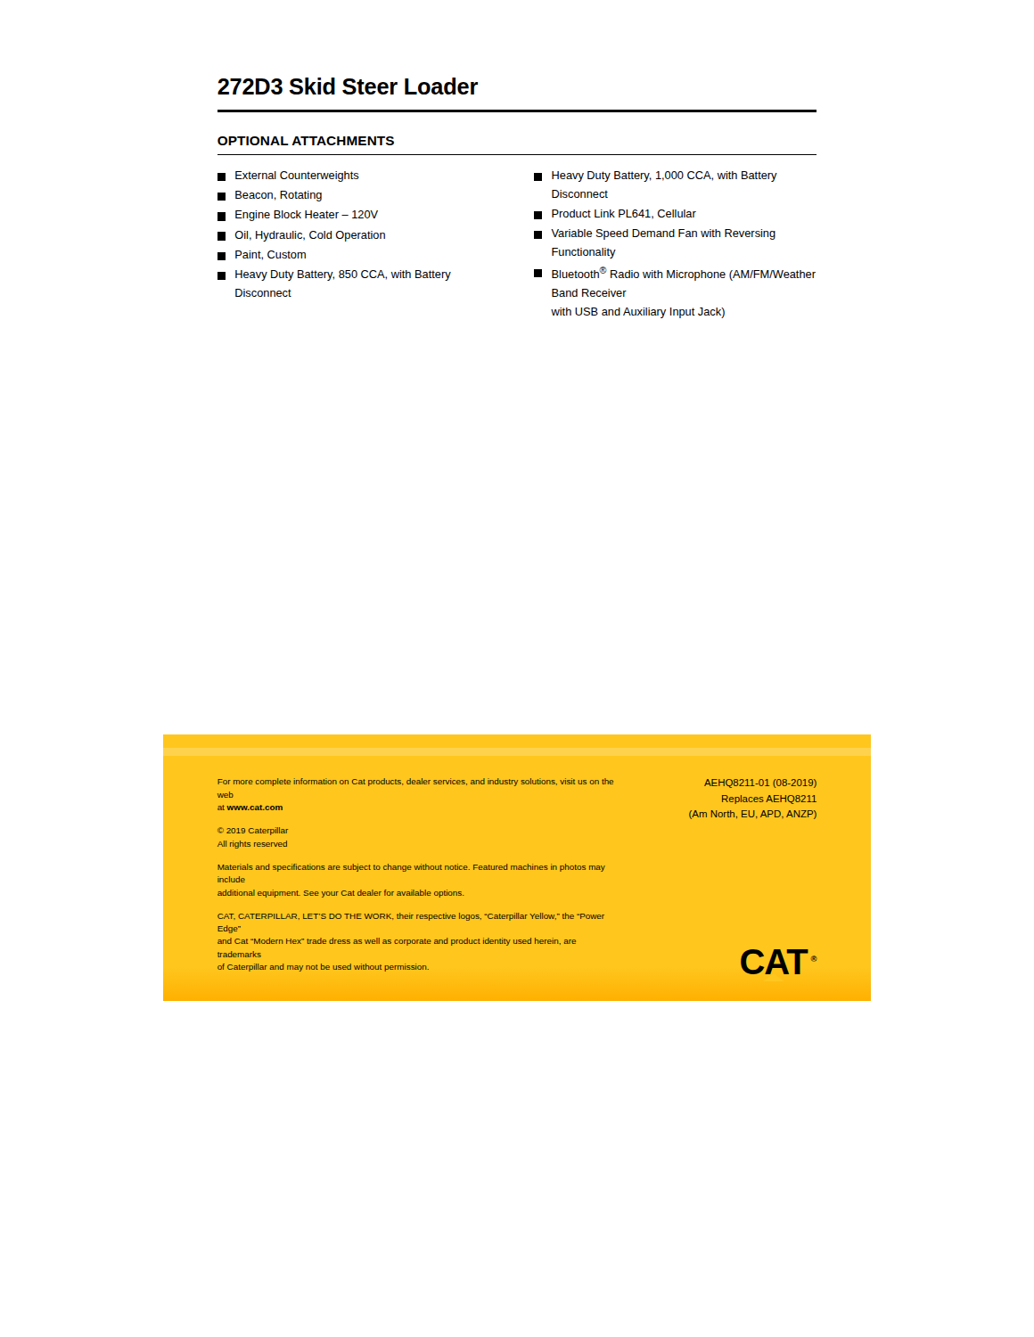272D3 Skid Steer Loader
OPTIONAL ATTACHMENTS
External Counterweights
Beacon, Rotating
Engine Block Heater – 120V
Oil, Hydraulic, Cold Operation
Paint, Custom
Heavy Duty Battery, 850 CCA, with Battery Disconnect
Heavy Duty Battery, 1,000 CCA, with Battery Disconnect
Product Link PL641, Cellular
Variable Speed Demand Fan with Reversing Functionality
Bluetooth® Radio with Microphone (AM/FM/Weather Band Receiverwith USB and Auxiliary Input Jack)
For more complete information on Cat products, dealer services, and industry solutions, visit us on the web
at www.cat.com
© 2019 Caterpillar
All rights reserved
Materials and specifications are subject to change without notice. Featured machines in photos may include
additional equipment. See your Cat dealer for available options.
CAT, CATERPILLAR, LET’S DO THE WORK, their respective logos, “Caterpillar Yellow,” the “Power Edge”
and Cat “Modern Hex” trade dress as well as corporate and product identity used herein, are trademarks
of Caterpillar and may not be used without permission.
AEHQ8211-01 (08-2019)
Replaces AEHQ8211
(Am North, EU, APD, ANZP)
CAT
®